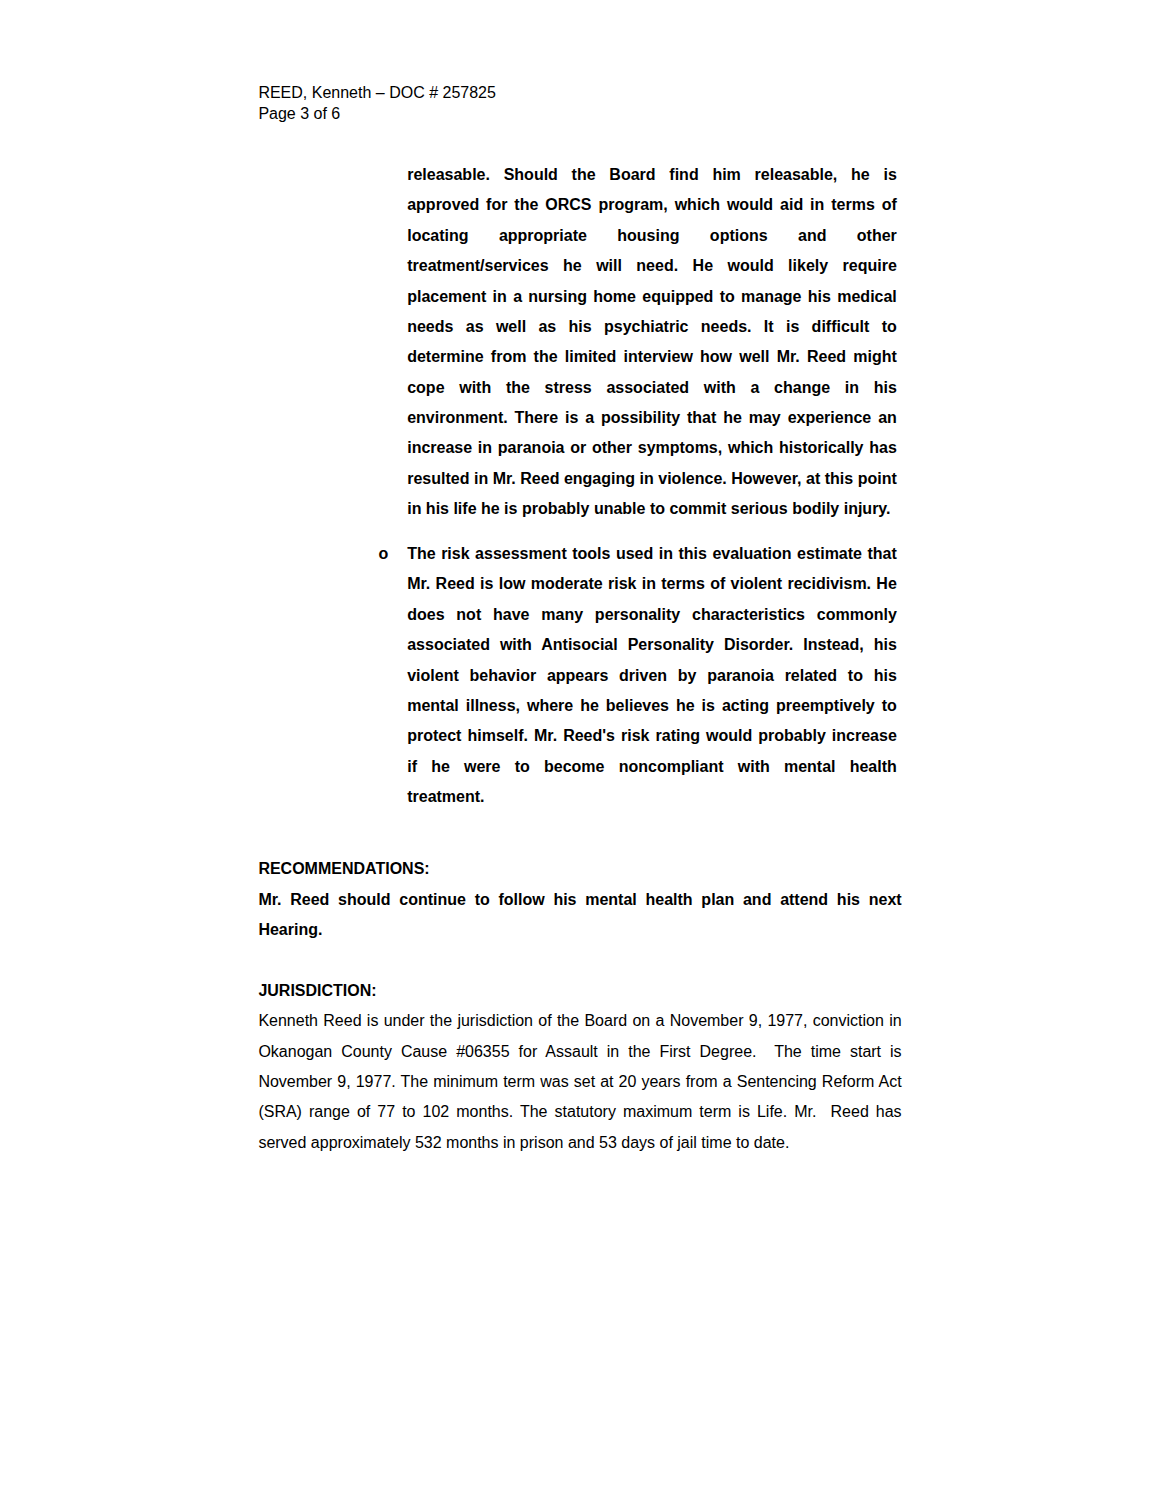REED, Kenneth – DOC # 257825
Page 3 of 6
releasable. Should the Board find him releasable, he is approved for the ORCS program, which would aid in terms of locating appropriate housing options and other treatment/services he will need. He would likely require placement in a nursing home equipped to manage his medical needs as well as his psychiatric needs. It is difficult to determine from the limited interview how well Mr. Reed might cope with the stress associated with a change in his environment. There is a possibility that he may experience an increase in paranoia or other symptoms, which historically has resulted in Mr. Reed engaging in violence. However, at this point in his life he is probably unable to commit serious bodily injury.
o
The risk assessment tools used in this evaluation estimate that Mr. Reed is low moderate risk in terms of violent recidivism. He does not have many personality characteristics commonly associated with Antisocial Personality Disorder. Instead, his violent behavior appears driven by paranoia related to his mental illness, where he believes he is acting preemptively to protect himself. Mr. Reed's risk rating would probably increase if he were to become noncompliant with mental health treatment.
RECOMMENDATIONS:
Mr. Reed should continue to follow his mental health plan and attend his next Hearing.
JURISDICTION:
Kenneth Reed is under the jurisdiction of the Board on a November 9, 1977, conviction in Okanogan County Cause #06355 for Assault in the First Degree. The time start is November 9, 1977. The minimum term was set at 20 years from a Sentencing Reform Act (SRA) range of 77 to 102 months. The statutory maximum term is Life. Mr. Reed has served approximately 532 months in prison and 53 days of jail time to date.